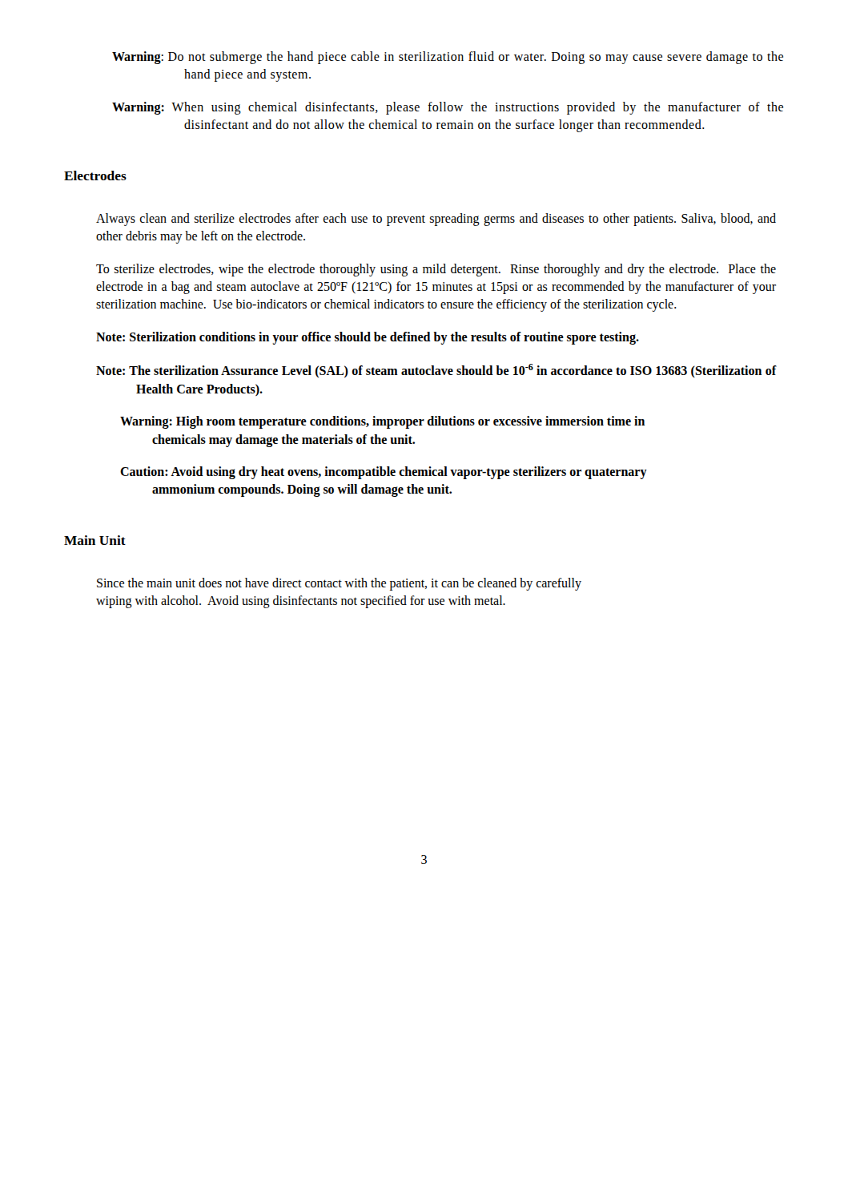Warning: Do not submerge the hand piece cable in sterilization fluid or water. Doing so may cause severe damage to the hand piece and system.
Warning: When using chemical disinfectants, please follow the instructions provided by the manufacturer of the disinfectant and do not allow the chemical to remain on the surface longer than recommended.
Electrodes
Always clean and sterilize electrodes after each use to prevent spreading germs and diseases to other patients. Saliva, blood, and other debris may be left on the electrode.
To sterilize electrodes, wipe the electrode thoroughly using a mild detergent. Rinse thoroughly and dry the electrode. Place the electrode in a bag and steam autoclave at 250ºF (121ºC) for 15 minutes at 15psi or as recommended by the manufacturer of your sterilization machine. Use bio-indicators or chemical indicators to ensure the efficiency of the sterilization cycle.
Note: Sterilization conditions in your office should be defined by the results of routine spore testing.
Note: The sterilization Assurance Level (SAL) of steam autoclave should be 10-6 in accordance to ISO 13683 (Sterilization of Health Care Products).
Warning: High room temperature conditions, improper dilutions or excessive immersion time in chemicals may damage the materials of the unit.
Caution: Avoid using dry heat ovens, incompatible chemical vapor-type sterilizers or quaternary ammonium compounds. Doing so will damage the unit.
Main Unit
Since the main unit does not have direct contact with the patient, it can be cleaned by carefully
wiping with alcohol. Avoid using disinfectants not specified for use with metal.
3